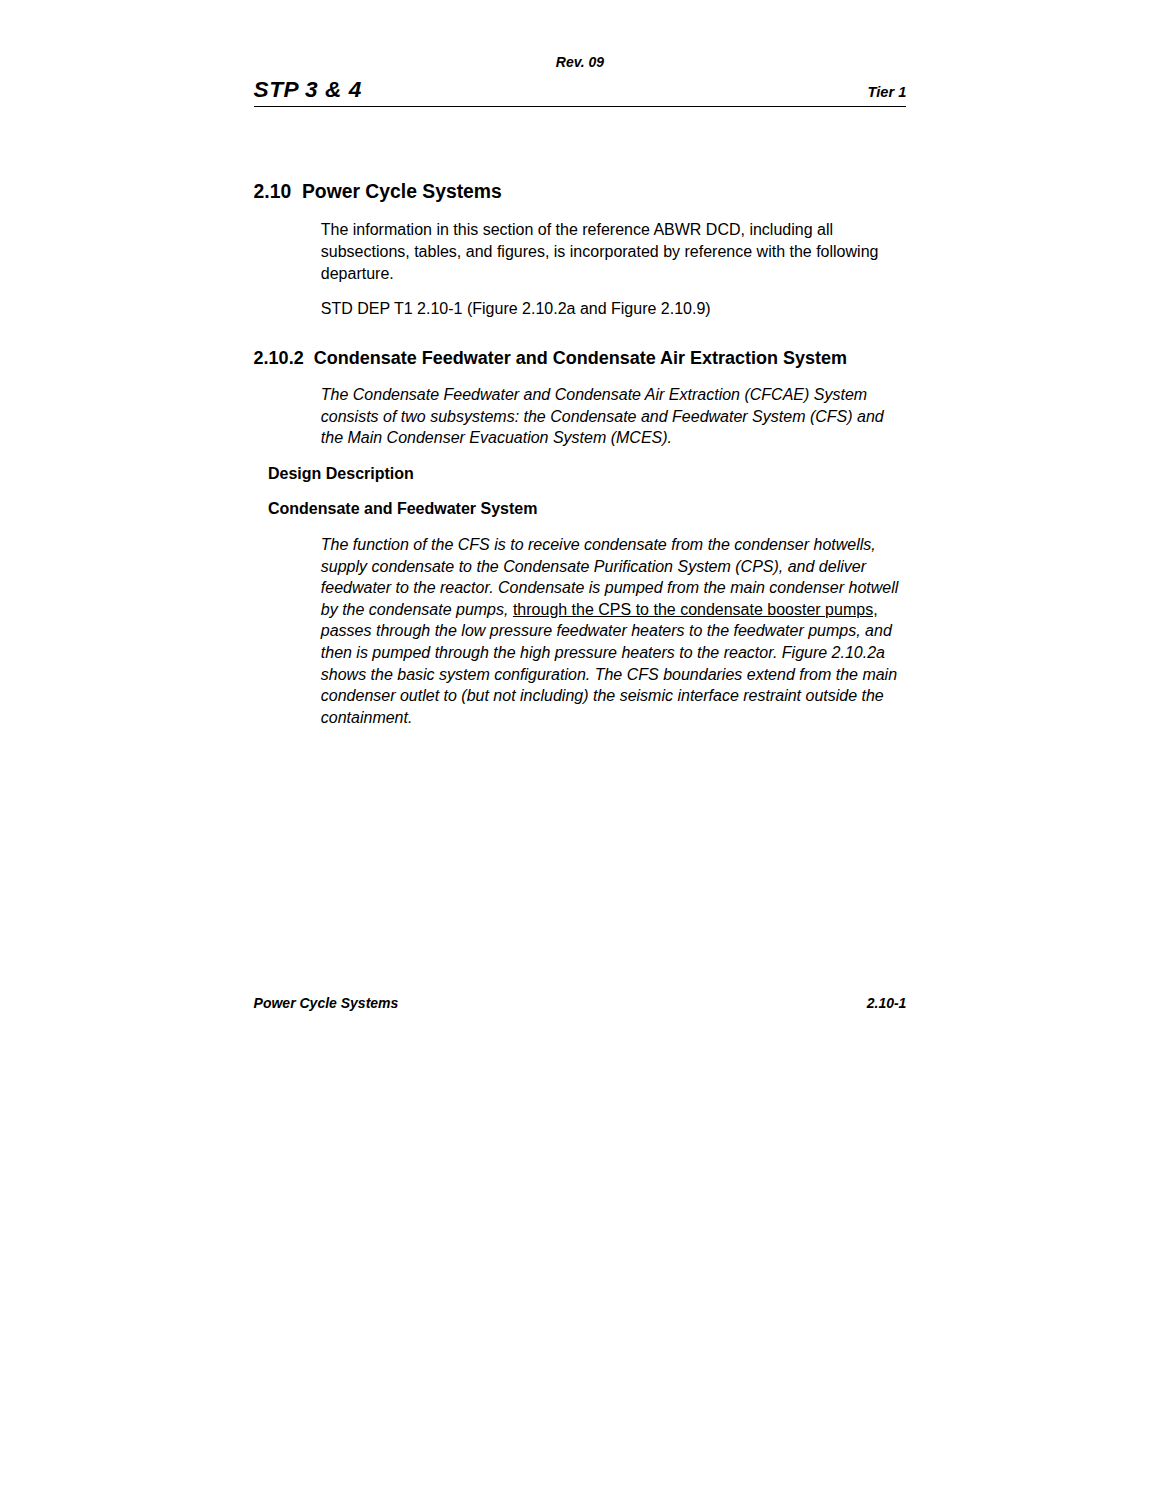Rev. 09
STP 3 & 4
Tier 1
2.10 Power Cycle Systems
The information in this section of the reference ABWR DCD, including all subsections, tables, and figures, is incorporated by reference with the following departure.
STD DEP T1 2.10-1 (Figure 2.10.2a and Figure 2.10.9)
2.10.2 Condensate Feedwater and Condensate Air Extraction System
The Condensate Feedwater and Condensate Air Extraction (CFCAE) System consists of two subsystems: the Condensate and Feedwater System (CFS) and the Main Condenser Evacuation System (MCES).
Design Description
Condensate and Feedwater System
The function of the CFS is to receive condensate from the condenser hotwells, supply condensate to the Condensate Purification System (CPS), and deliver feedwater to the reactor. Condensate is pumped from the main condenser hotwell by the condensate pumps, through the CPS to the condensate booster pumps, passes through the low pressure feedwater heaters to the feedwater pumps, and then is pumped through the high pressure heaters to the reactor. Figure 2.10.2a shows the basic system configuration. The CFS boundaries extend from the main condenser outlet to (but not including) the seismic interface restraint outside the containment.
Power Cycle Systems
2.10-1